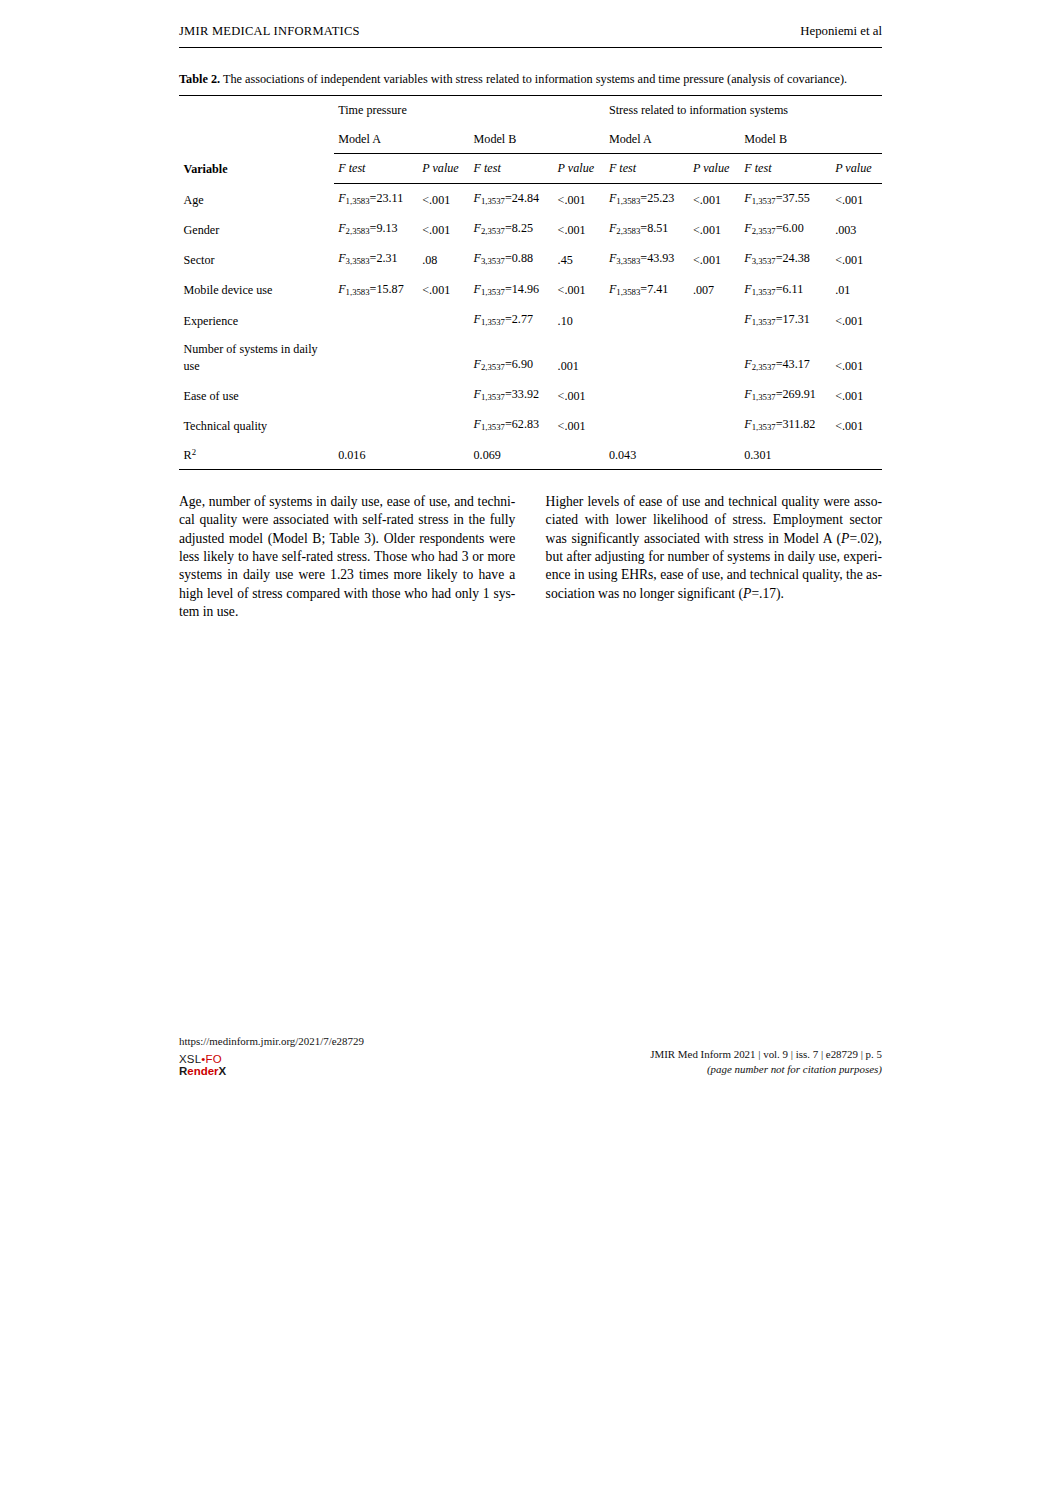JMIR Medical Informatics
Heponiemi et al
Table 2. The associations of independent variables with stress related to information systems and time pressure (analysis of covariance).
| Variable | Time pressure | Stress related to information systems |
| --- | --- | --- |
| Model A | Model B | Model A | Model B |
| F test | P value | F test | P value | F test | P value | F test | P value |
| Age | F 1,3583 =23.11 | <.001 | F 1,3537 =24.84 | <.001 | F 1,3583 =25.23 | <.001 | F 1,3537 =37.55 | <.001 |
| Gender | F 2,3583 =9.13 | <.001 | F 2,3537 =8.25 | <.001 | F 2,3583 =8.51 | <.001 | F 2,3537 =6.00 | .003 |
| Sector | F 3,3583 =2.31 | .08 | F 3,3537 =0.88 | .45 | F 3,3583 =43.93 | <.001 | F 3,3537 =24.38 | <.001 |
| Mobile device use | F 1,3583 =15.87 | <.001 | F 1,3537 =14.96 | <.001 | F 1,3583 =7.41 | .007 | F 1,3537 =6.11 | .01 |
| Experience | | | F 1,3537 =2.77 | .10 | | | F 1,3537 =17.31 | <.001 |
| Number of systems in daily use | | | F 2,3537 =6.90 | .001 | | | F 2,3537 =43.17 | <.001 |
| Ease of use | | | F 1,3537 =33.92 | <.001 | | | F 1,3537 =269.91 | <.001 |
| Technical quality | | | F 1,3537 =62.83 | <.001 | | | F 1,3537 =311.82 | <.001 |
| R 2 | 0.016 | 0.069 | 0.043 | 0.301 |
Age, number of systems in daily use, ease of use, and technical quality were associated with self-rated stress in the fully adjusted model (Model B; Table 3). Older respondents were less likely to have self-rated stress. Those who had 3 or more systems in daily use were 1.23 times more likely to have a high level of stress compared with those who had only 1 system in use.
Higher levels of ease of use and technical quality were associated with lower likelihood of stress. Employment sector was significantly associated with stress in Model A (P=.02), but after adjusting for number of systems in daily use, experience in using EHRs, ease of use, and technical quality, the association was no longer significant (P=.17).
https://medinform.jmir.org/2021/7/e28729
XSL•FO
RenderX
JMIR Med Inform 2021 | vol. 9 | iss. 7 | e28729 | p. 5
(page number not for citation purposes)